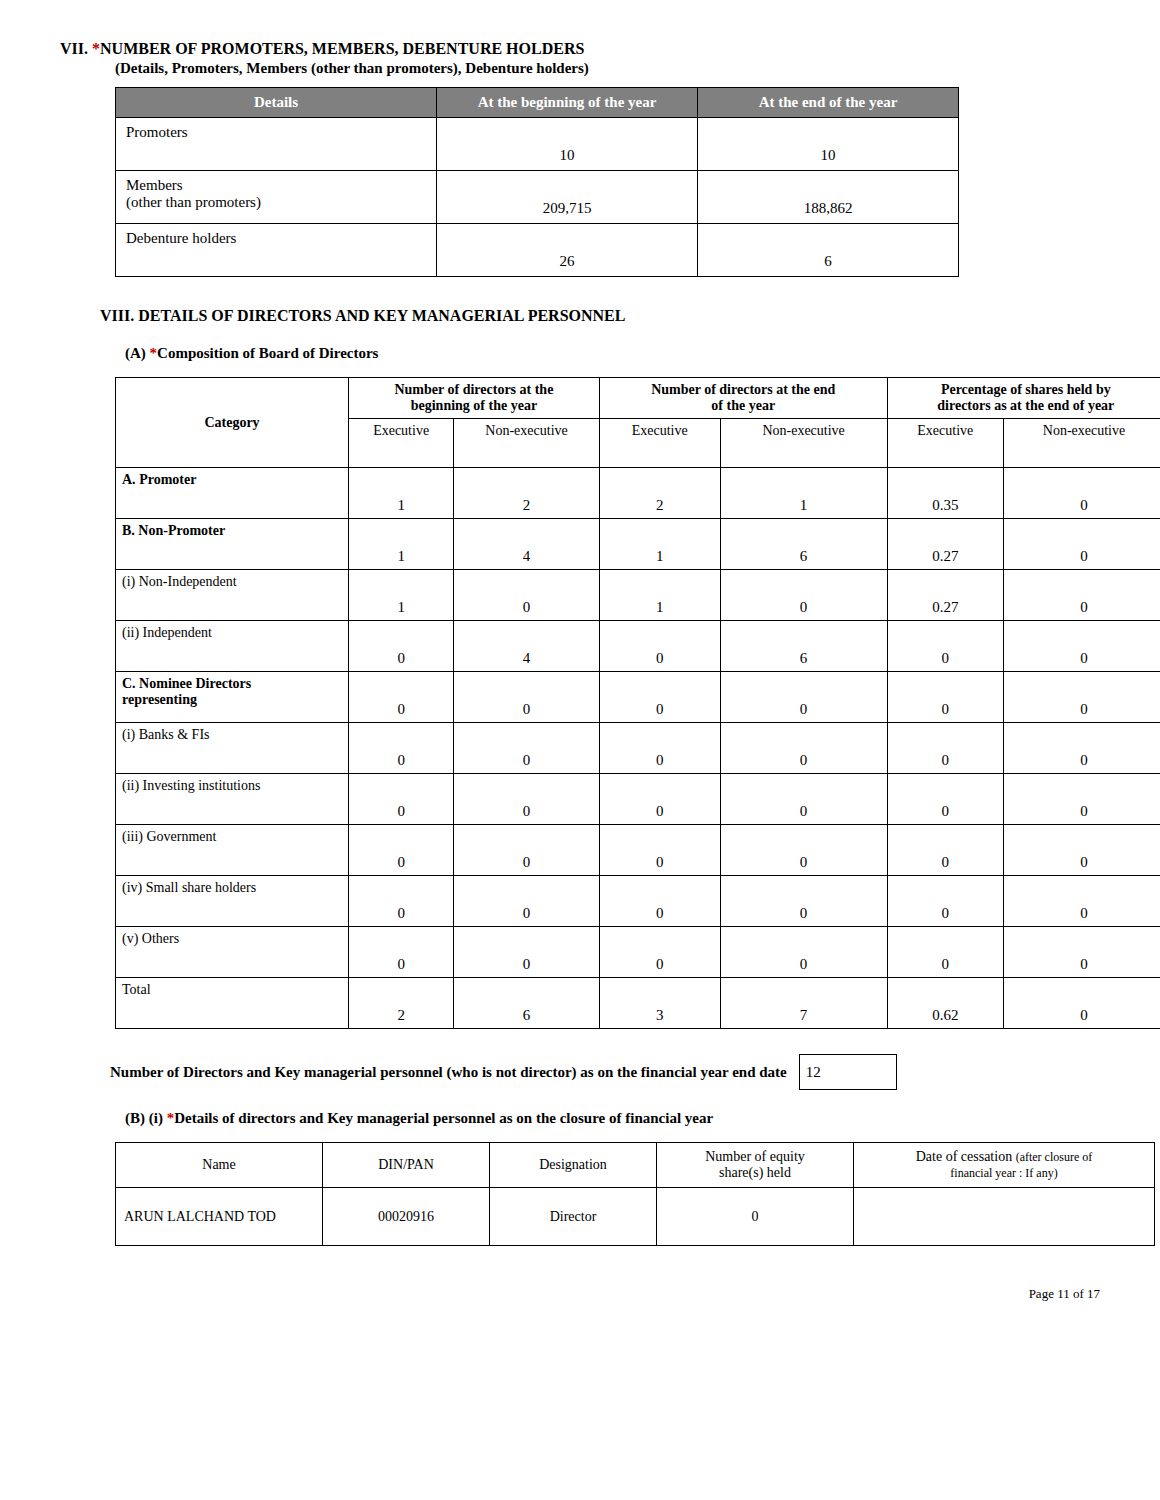VII. *NUMBER OF PROMOTERS, MEMBERS, DEBENTURE HOLDERS
(Details, Promoters, Members (other than promoters), Debenture holders)
| Details | At the beginning of the year | At the end of the year |
| --- | --- | --- |
| Promoters | 10 | 10 |
| Members (other than promoters) | 209,715 | 188,862 |
| Debenture holders | 26 | 6 |
VIII. DETAILS OF DIRECTORS AND KEY MANAGERIAL PERSONNEL
(A) *Composition of Board of Directors
| Category | Number of directors at the beginning of the year | Number of directors at the end of the year | Percentage of shares held by directors as at the end of year |
| --- | --- | --- | --- |
| Executive | Non-executive | Executive | Non-executive | Executive | Non-executive |
| A. Promoter | 1 | 2 | 2 | 1 | 0.35 | 0 |
| B. Non-Promoter | 1 | 4 | 1 | 6 | 0.27 | 0 |
| (i) Non-Independent | 1 | 0 | 1 | 0 | 0.27 | 0 |
| (ii) Independent | 0 | 4 | 0 | 6 | 0 | 0 |
| C. Nominee Directors representing | 0 | 0 | 0 | 0 | 0 | 0 |
| (i) Banks & FIs | 0 | 0 | 0 | 0 | 0 | 0 |
| (ii) Investing institutions | 0 | 0 | 0 | 0 | 0 | 0 |
| (iii) Government | 0 | 0 | 0 | 0 | 0 | 0 |
| (iv) Small share holders | 0 | 0 | 0 | 0 | 0 | 0 |
| (v) Others | 0 | 0 | 0 | 0 | 0 | 0 |
| Total | 2 | 6 | 3 | 7 | 0.62 | 0 |
Number of Directors and Key managerial personnel (who is not director) as on the financial year end date 12
(B) (i) *Details of directors and Key managerial personnel as on the closure of financial year
| Name | DIN/PAN | Designation | Number of equity share(s) held | Date of cessation (after closure of financial year : If any) |
| --- | --- | --- | --- | --- |
| ARUN LALCHAND TOD | 00020916 | Director | 0 | |
Page 11 of 17